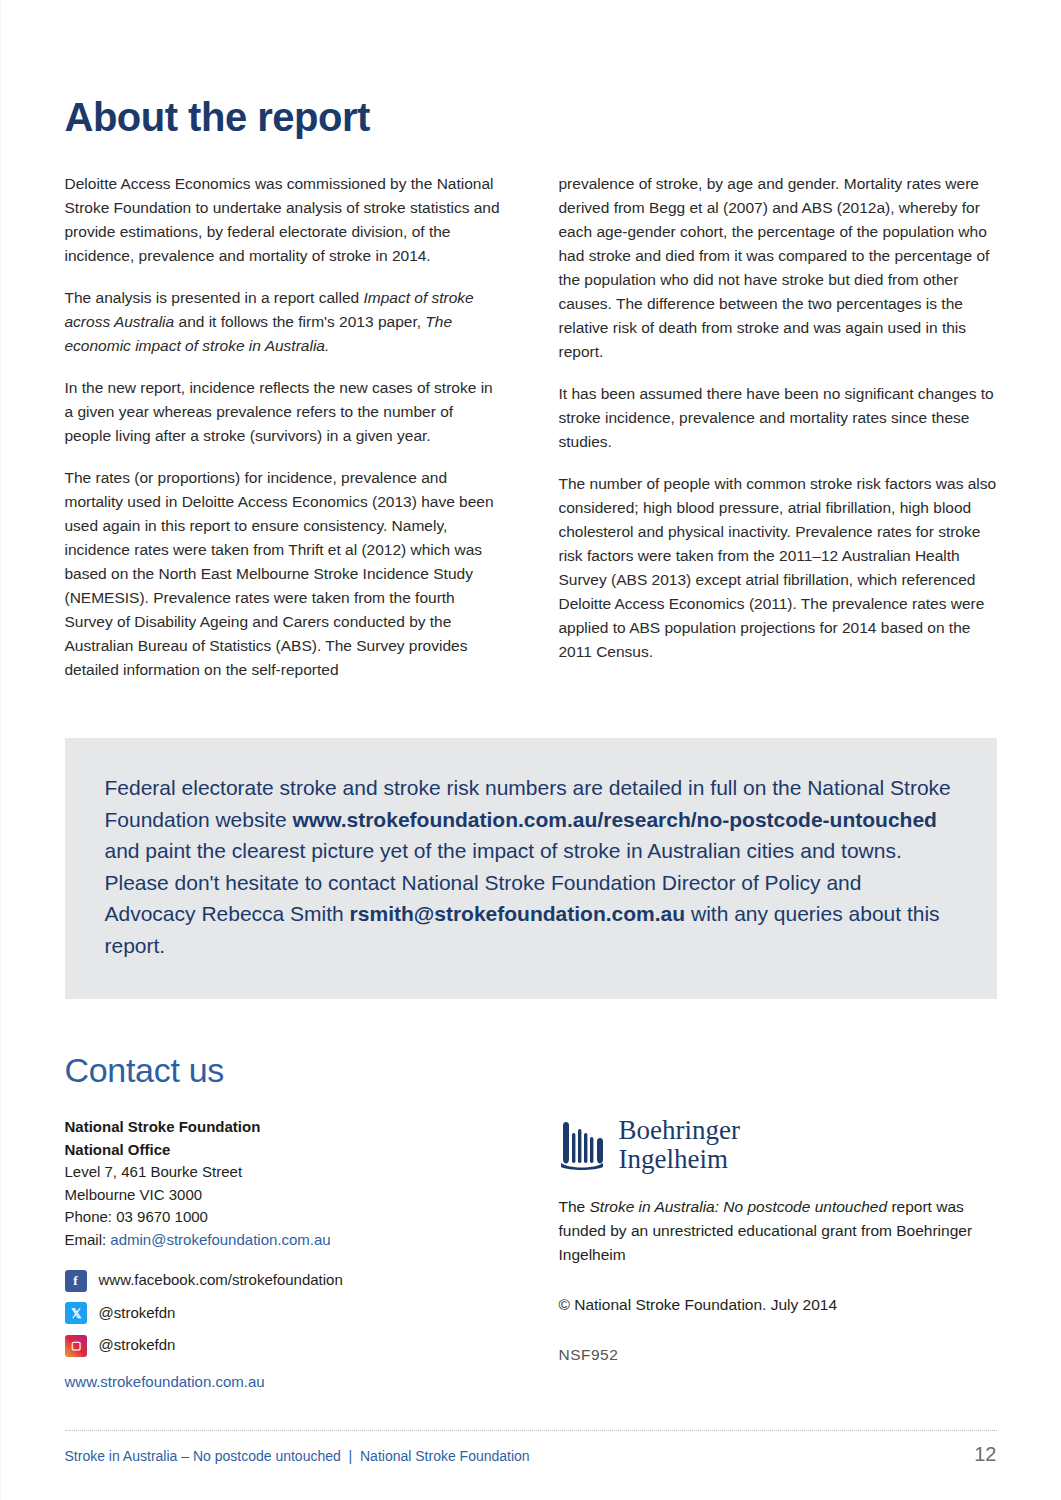About the report
Deloitte Access Economics was commissioned by the National Stroke Foundation to undertake analysis of stroke statistics and provide estimations, by federal electorate division, of the incidence, prevalence and mortality of stroke in 2014.
The analysis is presented in a report called Impact of stroke across Australia and it follows the firm's 2013 paper, The economic impact of stroke in Australia.
In the new report, incidence reflects the new cases of stroke in a given year whereas prevalence refers to the number of people living after a stroke (survivors) in a given year.
The rates (or proportions) for incidence, prevalence and mortality used in Deloitte Access Economics (2013) have been used again in this report to ensure consistency. Namely, incidence rates were taken from Thrift et al (2012) which was based on the North East Melbourne Stroke Incidence Study (NEMESIS). Prevalence rates were taken from the fourth Survey of Disability Ageing and Carers conducted by the Australian Bureau of Statistics (ABS). The Survey provides detailed information on the self-reported
prevalence of stroke, by age and gender. Mortality rates were derived from Begg et al (2007) and ABS (2012a), whereby for each age-gender cohort, the percentage of the population who had stroke and died from it was compared to the percentage of the population who did not have stroke but died from other causes. The difference between the two percentages is the relative risk of death from stroke and was again used in this report.
It has been assumed there have been no significant changes to stroke incidence, prevalence and mortality rates since these studies.
The number of people with common stroke risk factors was also considered; high blood pressure, atrial fibrillation, high blood cholesterol and physical inactivity. Prevalence rates for stroke risk factors were taken from the 2011–12 Australian Health Survey (ABS 2013) except atrial fibrillation, which referenced Deloitte Access Economics (2011). The prevalence rates were applied to ABS population projections for 2014 based on the 2011 Census.
Federal electorate stroke and stroke risk numbers are detailed in full on the National Stroke Foundation website www.strokefoundation.com.au/research/no-postcode-untouched and paint the clearest picture yet of the impact of stroke in Australian cities and towns. Please don't hesitate to contact National Stroke Foundation Director of Policy and Advocacy Rebecca Smith rsmith@strokefoundation.com.au with any queries about this report.
Contact us
National Stroke Foundation
National Office
Level 7, 461 Bourke Street
Melbourne VIC 3000
Phone: 03 9670 1000
Email: admin@strokefoundation.com.au
f www.facebook.com/strokefoundation
𝕏 @strokefdn
▢ @strokefdn
www.strokefoundation.com.au
Boehringer
Ingelheim
The Stroke in Australia: No postcode untouched report was funded by an unrestricted educational grant from Boehringer Ingelheim
© National Stroke Foundation. July 2014
NSF952
Stroke in Australia – No postcode untouched | National Stroke Foundation
12